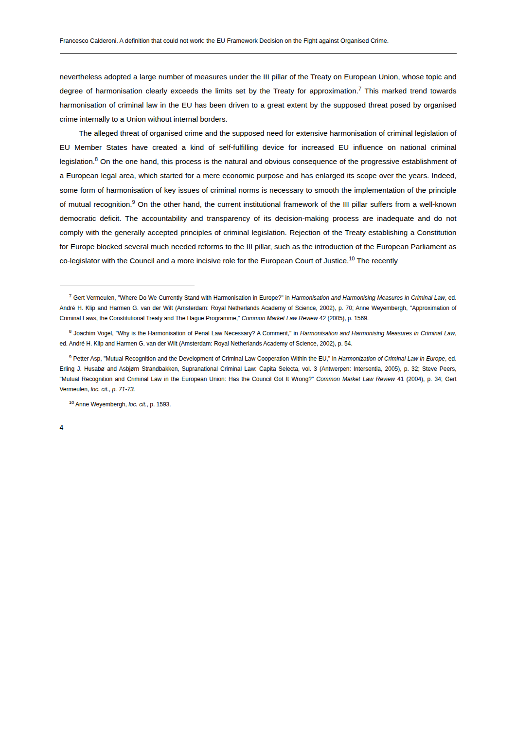Francesco Calderoni. A definition that could not work: the EU Framework Decision on the Fight against Organised Crime.
nevertheless adopted a large number of measures under the III pillar of the Treaty on European Union, whose topic and degree of harmonisation clearly exceeds the limits set by the Treaty for approximation.7 This marked trend towards harmonisation of criminal law in the EU has been driven to a great extent by the supposed threat posed by organised crime internally to a Union without internal borders.
The alleged threat of organised crime and the supposed need for extensive harmonisation of criminal legislation of EU Member States have created a kind of self-fulfilling device for increased EU influence on national criminal legislation.8 On the one hand, this process is the natural and obvious consequence of the progressive establishment of a European legal area, which started for a mere economic purpose and has enlarged its scope over the years. Indeed, some form of harmonisation of key issues of criminal norms is necessary to smooth the implementation of the principle of mutual recognition.9 On the other hand, the current institutional framework of the III pillar suffers from a well-known democratic deficit. The accountability and transparency of its decision-making process are inadequate and do not comply with the generally accepted principles of criminal legislation. Rejection of the Treaty establishing a Constitution for Europe blocked several much needed reforms to the III pillar, such as the introduction of the European Parliament as co-legislator with the Council and a more incisive role for the European Court of Justice.10 The recently
7 Gert Vermeulen, "Where Do We Currently Stand with Harmonisation in Europe?" in Harmonisation and Harmonising Measures in Criminal Law, ed. André H. Klip and Harmen G. van der Wilt (Amsterdam: Royal Netherlands Academy of Science, 2002), p. 70; Anne Weyembergh, "Approximation of Criminal Laws, the Constitutional Treaty and The Hague Programme," Common Market Law Review 42 (2005), p. 1569.
8 Joachim Vogel, "Why is the Harmonisation of Penal Law Necessary? A Comment," in Harmonisation and Harmonising Measures in Criminal Law, ed. André H. Klip and Harmen G. van der Wilt (Amsterdam: Royal Netherlands Academy of Science, 2002), p. 54.
9 Petter Asp, "Mutual Recognition and the Development of Criminal Law Cooperation Within the EU," in Harmonization of Criminal Law in Europe, ed. Erling J. Husabø and Asbjørn Strandbakken, Supranational Criminal Law: Capita Selecta, vol. 3 (Antwerpen: Intersentia, 2005), p. 32; Steve Peers, "Mutual Recognition and Criminal Law in the European Union: Has the Council Got It Wrong?" Common Market Law Review 41 (2004), p. 34; Gert Vermeulen, loc. cit., p. 71-73.
10 Anne Weyembergh, loc. cit., p. 1593.
4